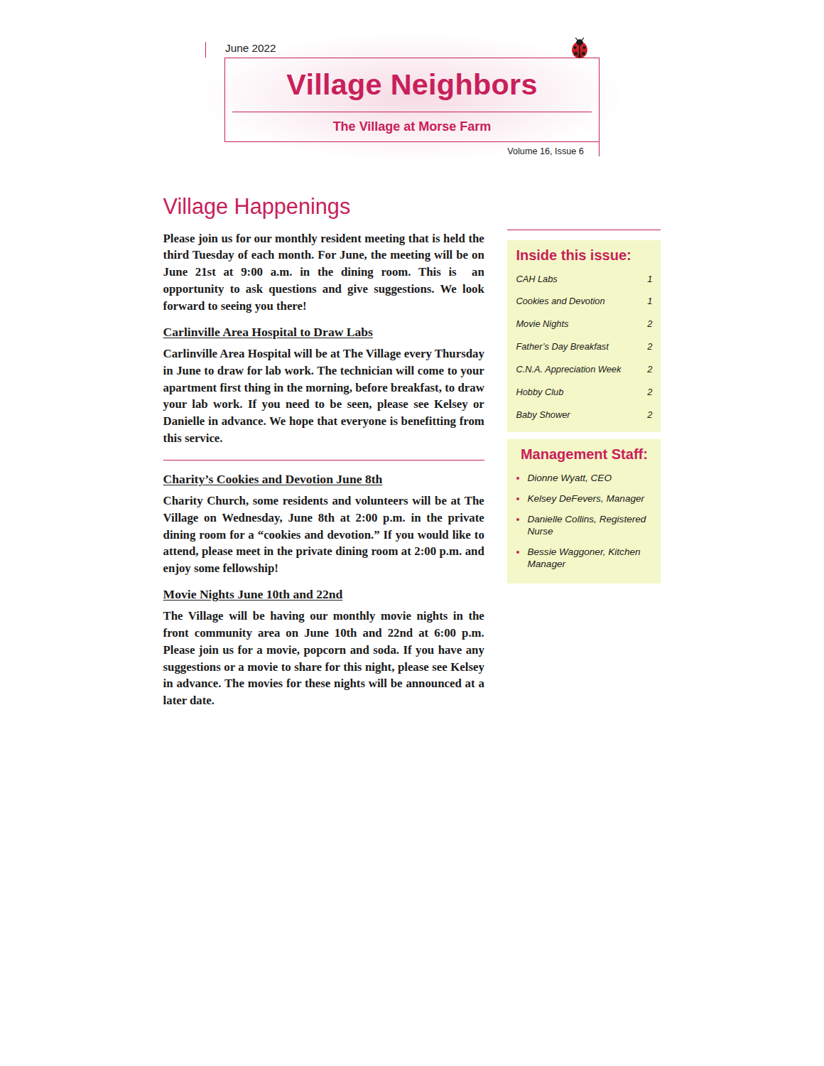June 2022
Village Neighbors
The Village at Morse Farm
Volume 16, Issue 6
Village Happenings
Please join us for our monthly resident meeting that is held the third Tuesday of each month. For June, the meeting will be on June 21st at 9:00 a.m. in the dining room. This is an opportunity to ask questions and give suggestions. We look forward to seeing you there!
Carlinville Area Hospital to Draw Labs
Carlinville Area Hospital will be at The Village every Thursday in June to draw for lab work. The technician will come to your apartment first thing in the morning, before breakfast, to draw your lab work. If you need to be seen, please see Kelsey or Danielle in advance. We hope that everyone is benefitting from this service.
Charity’s Cookies and Devotion June 8th
Charity Church, some residents and volunteers will be at The Village on Wednesday, June 8th at 2:00 p.m. in the private dining room for a “cookies and devotion.” If you would like to attend, please meet in the private dining room at 2:00 p.m. and enjoy some fellowship!
Movie Nights June 10th and 22nd
The Village will be having our monthly movie nights in the front community area on June 10th and 22nd at 6:00 p.m. Please join us for a movie, popcorn and soda. If you have any suggestions or a movie to share for this night, please see Kelsey in advance. The movies for these nights will be announced at a later date.
Inside this issue:
| CAH Labs | 1 |
| Cookies and Devotion | 1 |
| Movie Nights | 2 |
| Father’s Day Breakfast | 2 |
| C.N.A. Appreciation Week | 2 |
| Hobby Club | 2 |
| Baby Shower | 2 |
Management Staff:
Dionne Wyatt, CEO
Kelsey DeFevers, Manager
Danielle Collins, Registered Nurse
Bessie Waggoner, Kitchen Manager